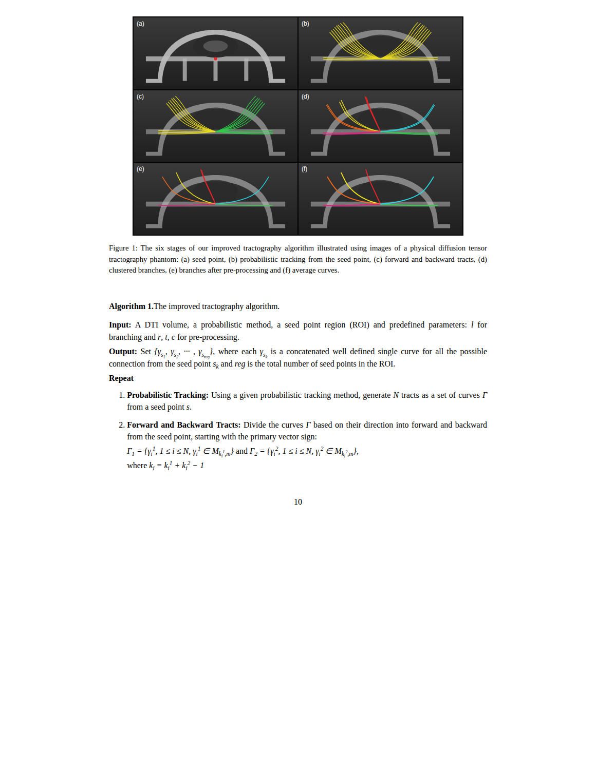(a)
(b)
(c)
(d)
(e)
(f)
Figure 1: The six stages of our improved tractography algorithm illustrated using images of a physical diffusion tensor tractography phantom: (a) seed point, (b) probabilistic tracking from the seed point, (c) forward and backward tracts, (d) clustered branches, (e) branches after pre-processing and (f) average curves.
Algorithm 1. The improved tractography algorithm.
Input: A DTI volume, a probabilistic method, a seed point region (ROI) and predefined parameters: l for branching and r, t, c for pre-processing.
Output: Set {γs1, γs2, ··· , γsreg}, where each γsk is a concatenated well defined single curve for all the possible connection from the seed point sk and reg is the total number of seed points in the ROI.
Repeat
Probabilistic Tracking: Using a given probabilistic tracking method, generate N tracts as a set of curves Γ from a seed point s.
Forward and Backward Tracts: Divide the curves Γ based on their direction into forward and backward from the seed point, starting with the primary vector sign:
Γ1 = {γi1, 1 ≤ i ≤ N, γi1 ∈ Mki1,m} and Γ2 = {γi2, 1 ≤ i ≤ N, γi2 ∈ Mki2,m},
where ki = ki1 + ki2 − 1
10